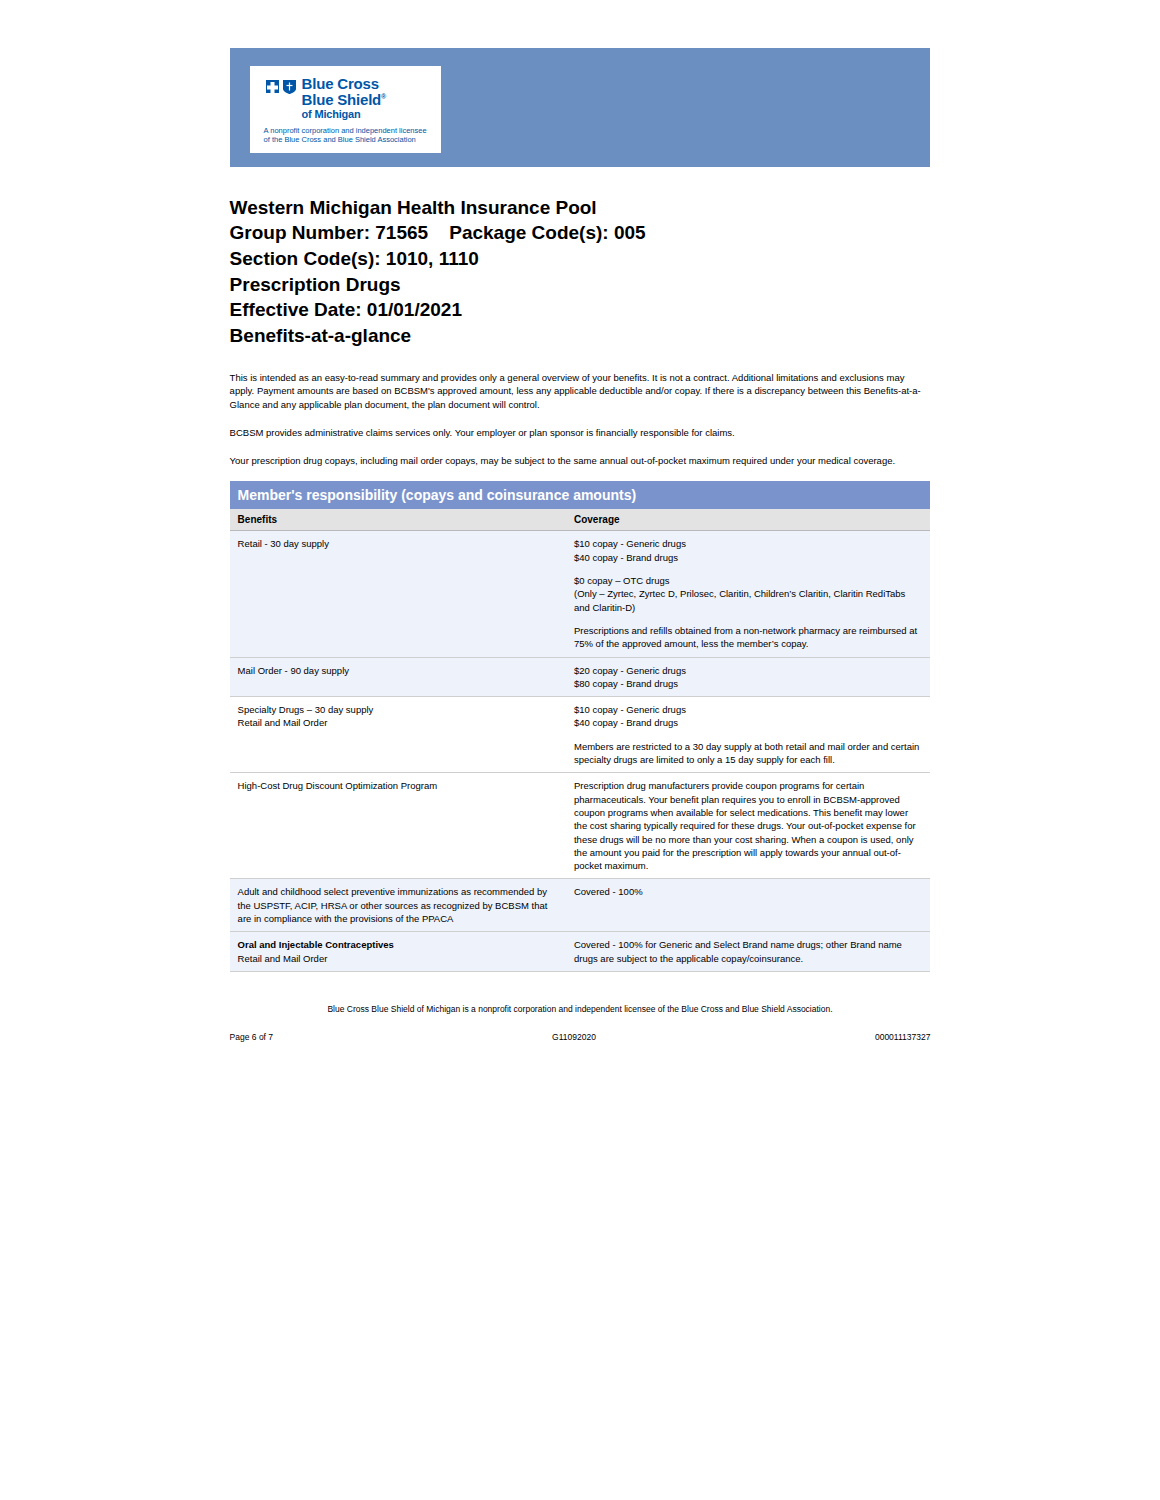Blue Cross
Blue Shield® of Michigan
A nonprofit corporation and independent licensee
of the Blue Cross and Blue Shield Association
Western Michigan Health Insurance Pool
Group Number: 71565 Package Code(s): 005
Section Code(s): 1010, 1110
Prescription Drugs
Effective Date: 01/01/2021
Benefits-at-a-glance
This is intended as an easy-to-read summary and provides only a general overview of your benefits. It is not a contract. Additional limitations and exclusions may apply. Payment amounts are based on BCBSM's approved amount, less any applicable deductible and/or copay. If there is a discrepancy between this Benefits-at-a-Glance and any applicable plan document, the plan document will control.
BCBSM provides administrative claims services only. Your employer or plan sponsor is financially responsible for claims.
Your prescription drug copays, including mail order copays, may be subject to the same annual out-of-pocket maximum required under your medical coverage.
Member's responsibility (copays and coinsurance amounts)
| Benefits | Coverage |
| --- | --- |
| Retail - 30 day supply | $10 copay - Generic drugs $40 copay - Brand drugs $0 copay – OTC drugs (Only – Zyrtec, Zyrtec D, Prilosec, Claritin, Children’s Claritin, Claritin RediTabs and Claritin-D) Prescriptions and refills obtained from a non-network pharmacy are reimbursed at 75% of the approved amount, less the member’s copay. |
| Mail Order - 90 day supply | $20 copay - Generic drugs $80 copay - Brand drugs |
| Specialty Drugs – 30 day supply Retail and Mail Order | $10 copay - Generic drugs $40 copay - Brand drugs Members are restricted to a 30 day supply at both retail and mail order and certain specialty drugs are limited to only a 15 day supply for each fill. |
| High-Cost Drug Discount Optimization Program | Prescription drug manufacturers provide coupon programs for certain pharmaceuticals. Your benefit plan requires you to enroll in BCBSM-approved coupon programs when available for select medications. This benefit may lower the cost sharing typically required for these drugs. Your out-of-pocket expense for these drugs will be no more than your cost sharing. When a coupon is used, only the amount you paid for the prescription will apply towards your annual out-of-pocket maximum. |
| Adult and childhood select preventive immunizations as recommended by the USPSTF, ACIP, HRSA or other sources as recognized by BCBSM that are in compliance with the provisions of the PPACA | Covered - 100% |
| Oral and Injectable Contraceptives Retail and Mail Order | Covered - 100% for Generic and Select Brand name drugs; other Brand name drugs are subject to the applicable copay/coinsurance. |
Blue Cross Blue Shield of Michigan is a nonprofit corporation and independent licensee of the Blue Cross and Blue Shield Association.
Page 6 of 7 G11092020 000011137327